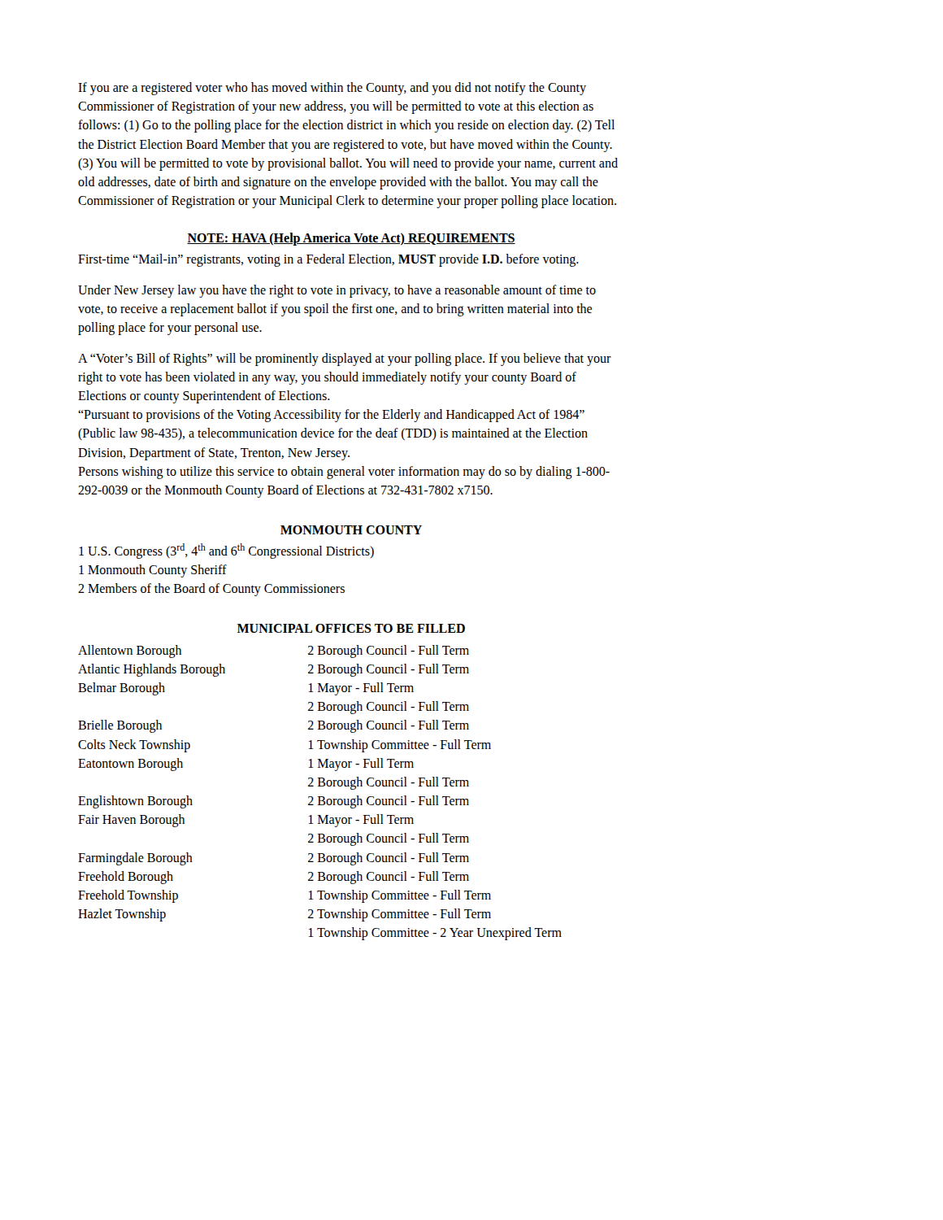If you are a registered voter who has moved within the County, and you did not notify the County Commissioner of Registration of your new address, you will be permitted to vote at this election as follows: (1) Go to the polling place for the election district in which you reside on election day. (2) Tell the District Election Board Member that you are registered to vote, but have moved within the County. (3) You will be permitted to vote by provisional ballot. You will need to provide your name, current and old addresses, date of birth and signature on the envelope provided with the ballot. You may call the Commissioner of Registration or your Municipal Clerk to determine your proper polling place location.
NOTE: HAVA (Help America Vote Act) REQUIREMENTS
First-time “Mail-in” registrants, voting in a Federal Election, MUST provide I.D. before voting.
Under New Jersey law you have the right to vote in privacy, to have a reasonable amount of time to vote, to receive a replacement ballot if you spoil the first one, and to bring written material into the polling place for your personal use.
A “Voter’s Bill of Rights” will be prominently displayed at your polling place. If you believe that your right to vote has been violated in any way, you should immediately notify your county Board of Elections or county Superintendent of Elections.
“Pursuant to provisions of the Voting Accessibility for the Elderly and Handicapped Act of 1984” (Public law 98-435), a telecommunication device for the deaf (TDD) is maintained at the Election Division, Department of State, Trenton, New Jersey.
Persons wishing to utilize this service to obtain general voter information may do so by dialing 1-800-292-0039 or the Monmouth County Board of Elections at 732-431-7802 x7150.
MONMOUTH COUNTY
1 U.S. Congress (3rd, 4th and 6th Congressional Districts)
1 Monmouth County Sheriff
2 Members of the Board of County Commissioners
MUNICIPAL OFFICES TO BE FILLED
| Allentown Borough | 2 Borough Council - Full Term |
| Atlantic Highlands Borough | 2 Borough Council - Full Term |
| Belmar Borough | 1 Mayor - Full Term |
| | 2 Borough Council - Full Term |
| Brielle Borough | 2 Borough Council - Full Term |
| Colts Neck Township | 1 Township Committee - Full Term |
| Eatontown Borough | 1 Mayor - Full Term |
| | 2 Borough Council - Full Term |
| Englishtown Borough | 2 Borough Council - Full Term |
| Fair Haven Borough | 1 Mayor - Full Term |
| | 2 Borough Council - Full Term |
| Farmingdale Borough | 2 Borough Council - Full Term |
| Freehold Borough | 2 Borough Council - Full Term |
| Freehold Township | 1 Township Committee - Full Term |
| Hazlet Township | 2 Township Committee - Full Term |
| | 1 Township Committee - 2 Year Unexpired Term |